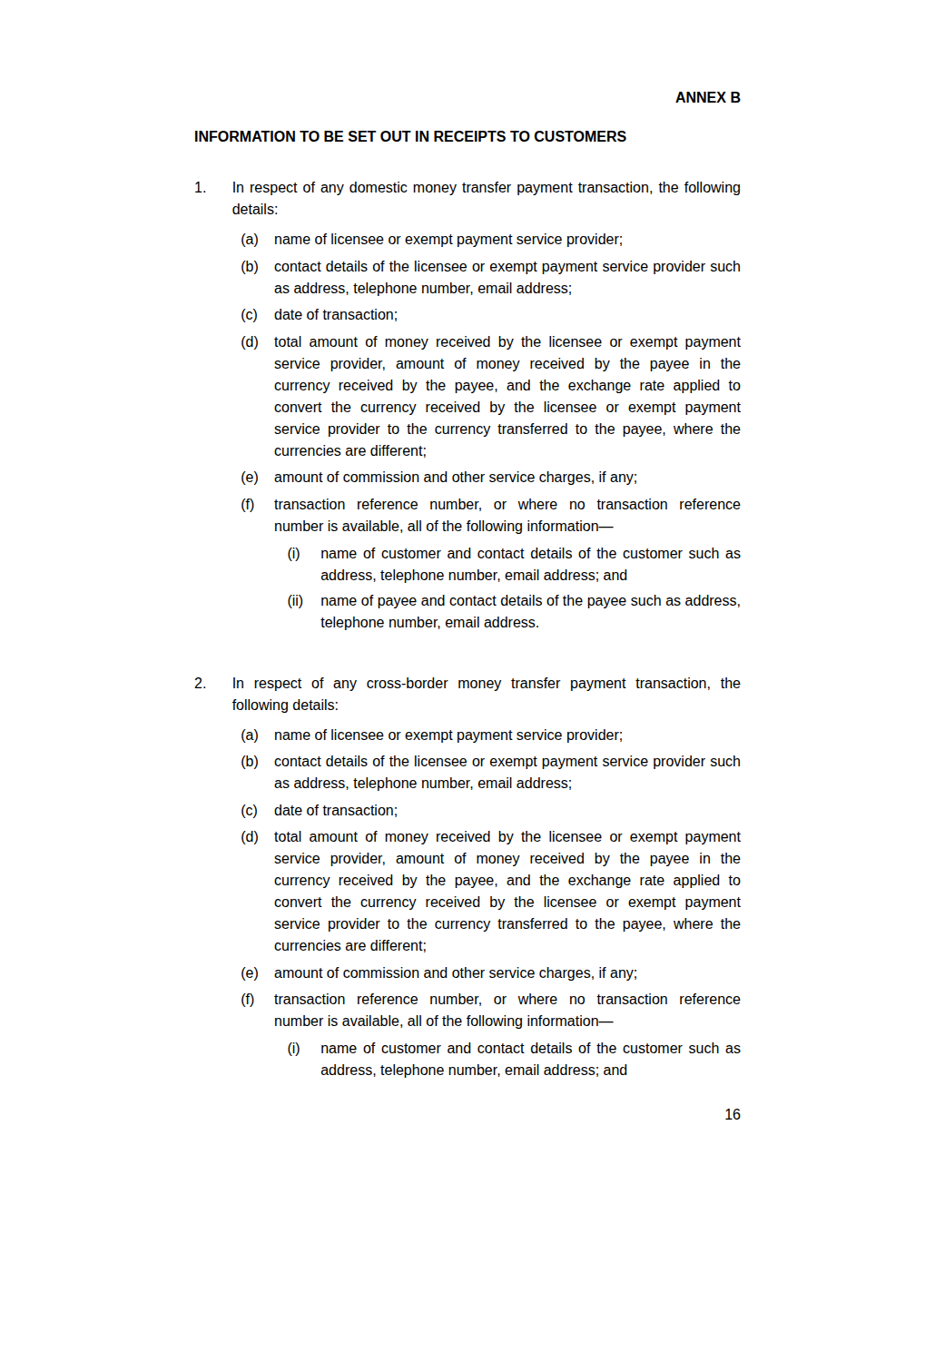ANNEX B
INFORMATION TO BE SET OUT IN RECEIPTS TO CUSTOMERS
1.
In respect of any domestic money transfer payment transaction, the following details:
(a) name of licensee or exempt payment service provider;
(b) contact details of the licensee or exempt payment service provider such as address, telephone number, email address;
(c) date of transaction;
(d) total amount of money received by the licensee or exempt payment service provider, amount of money received by the payee in the currency received by the payee, and the exchange rate applied to convert the currency received by the licensee or exempt payment service provider to the currency transferred to the payee, where the currencies are different;
(e) amount of commission and other service charges, if any;
(f) transaction reference number, or where no transaction reference number is available, all of the following information—
(i) name of customer and contact details of the customer such as address, telephone number, email address; and
(ii) name of payee and contact details of the payee such as address, telephone number, email address.
2.
In respect of any cross-border money transfer payment transaction, the following details:
(a) name of licensee or exempt payment service provider;
(b) contact details of the licensee or exempt payment service provider such as address, telephone number, email address;
(c) date of transaction;
(d) total amount of money received by the licensee or exempt payment service provider, amount of money received by the payee in the currency received by the payee, and the exchange rate applied to convert the currency received by the licensee or exempt payment service provider to the currency transferred to the payee, where the currencies are different;
(e) amount of commission and other service charges, if any;
(f) transaction reference number, or where no transaction reference number is available, all of the following information—
(i) name of customer and contact details of the customer such as address, telephone number, email address; and
16